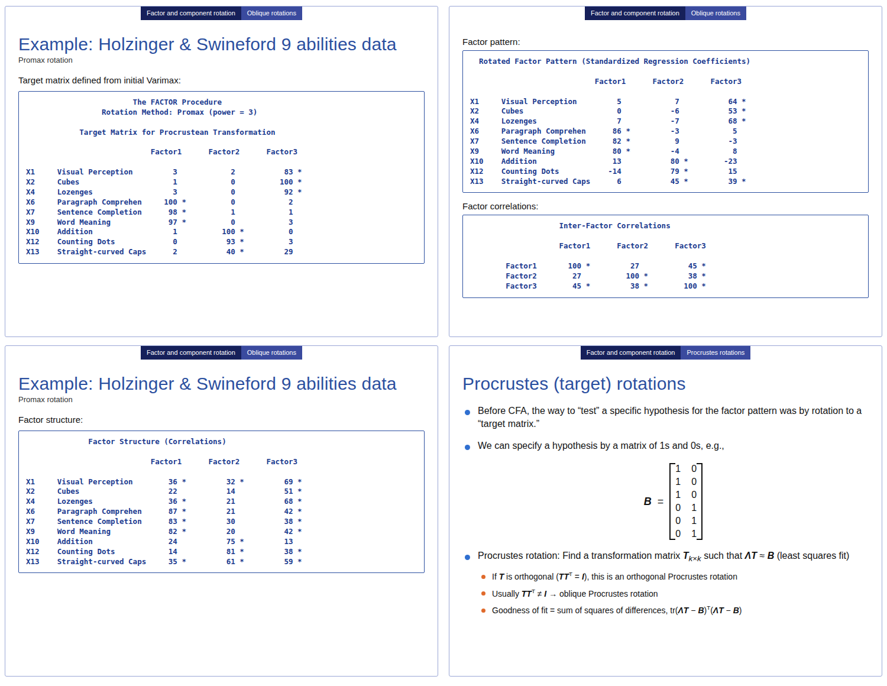Factor and component rotation Oblique rotations
Example: Holzinger & Swineford 9 abilities data
Promax rotation
Target matrix defined from initial Varimax:
                        The FACTOR Procedure
                 Rotation Method: Promax (power = 3)

            Target Matrix for Procrustean Transformation

                            Factor1      Factor2      Factor3

X1     Visual Perception         3            2           83 *
X2     Cubes                     1            0          100 *
X4     Lozenges                  3            0           92 *
X6     Paragraph Comprehen     100 *          0            2
X7     Sentence Completion      98 *          1            1
X9     Word Meaning             97 *          0            3
X10    Addition                  1          100 *          0
X12    Counting Dots             0           93 *          3
X13    Straight-curved Caps      2           40 *         29
Factor and component rotation Oblique rotations
Factor pattern:
  Rotated Factor Pattern (Standardized Regression Coefficients)

                            Factor1      Factor2      Factor3

X1     Visual Perception         5            7           64 *
X2     Cubes                     0           -6           53 *
X4     Lozenges                  7           -7           68 *
X6     Paragraph Comprehen      86 *         -3            5
X7     Sentence Completion      82 *          9           -3
X9     Word Meaning             80 *         -4            8
X10    Addition                 13           80 *        -23
X12    Counting Dots           -14           79 *         15
X13    Straight-curved Caps      6           45 *         39 *
Factor correlations:
                    Inter-Factor Correlations

                    Factor1      Factor2      Factor3

        Factor1       100 *         27           45 *
        Factor2        27          100 *         38 *
        Factor3        45 *         38 *        100 *
Factor and component rotation Oblique rotations
Example: Holzinger & Swineford 9 abilities data
Promax rotation
Factor structure:
              Factor Structure (Correlations)

                            Factor1      Factor2      Factor3

X1     Visual Perception        36 *         32 *         69 *
X2     Cubes                    22           14           51 *
X4     Lozenges                 36 *         21           68 *
X6     Paragraph Comprehen      87 *         21           42 *
X7     Sentence Completion      83 *         30           38 *
X9     Word Meaning             82 *         20           42 *
X10    Addition                 24           75 *         13
X12    Counting Dots            14           81 *         38 *
X13    Straight-curved Caps     35 *         61 *         59 *
Factor and component rotation Procrustes rotations
Procrustes (target) rotations
Before CFA, the way to “test” a specific hypothesis for the factor pattern was by rotation to a “target matrix.”
We can specify a hypothesis by a matrix of 1s and 0s, e.g.,
B = 10 10 10 01 01 01
Procrustes rotation: Find a transformation matrix Tk×k such that ΛT ≈ B (least squares fit)
If T is orthogonal (TTT = I), this is an orthogonal Procrustes rotation
Usually TTT ≠ I → oblique Procrustes rotation
Goodness of fit = sum of squares of differences, tr(ΛT − B)T(ΛT − B)